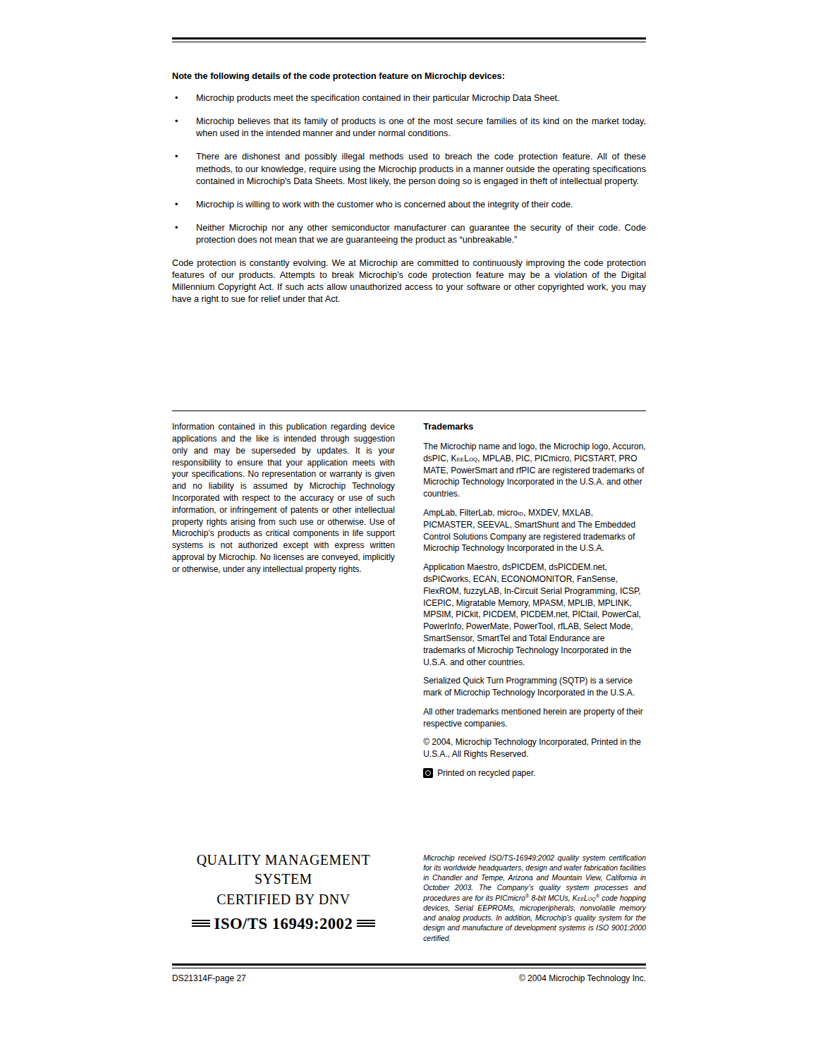Note the following details of the code protection feature on Microchip devices:
Microchip products meet the specification contained in their particular Microchip Data Sheet.
Microchip believes that its family of products is one of the most secure families of its kind on the market today, when used in the intended manner and under normal conditions.
There are dishonest and possibly illegal methods used to breach the code protection feature. All of these methods, to our knowledge, require using the Microchip products in a manner outside the operating specifications contained in Microchip's Data Sheets. Most likely, the person doing so is engaged in theft of intellectual property.
Microchip is willing to work with the customer who is concerned about the integrity of their code.
Neither Microchip nor any other semiconductor manufacturer can guarantee the security of their code. Code protection does not mean that we are guaranteeing the product as “unbreakable.”
Code protection is constantly evolving. We at Microchip are committed to continuously improving the code protection features of our products. Attempts to break Microchip’s code protection feature may be a violation of the Digital Millennium Copyright Act. If such acts allow unauthorized access to your software or other copyrighted work, you may have a right to sue for relief under that Act.
Information contained in this publication regarding device applications and the like is intended through suggestion only and may be superseded by updates. It is your responsibility to ensure that your application meets with your specifications. No representation or warranty is given and no liability is assumed by Microchip Technology Incorporated with respect to the accuracy or use of such information, or infringement of patents or other intellectual property rights arising from such use or otherwise. Use of Microchip’s products as critical components in life support systems is not authorized except with express written approval by Microchip. No licenses are conveyed, implicitly or otherwise, under any intellectual property rights.
Trademarks
The Microchip name and logo, the Microchip logo, Accuron, dsPIC, Kee Loq, MPLAB, PIC, PICmicro, PICSTART, PRO MATE, PowerSmart and rfPIC are registered trademarks of Microchip Technology Incorporated in the U.S.A. and other countries.
AmpLab, FilterLab, microid, MXDEV, MXLAB, PICMASTER, SEEVAL, SmartShunt and The Embedded Control Solutions Company are registered trademarks of Microchip Technology Incorporated in the U.S.A.
Application Maestro, dsPICDEM, dsPICDEM.net, dsPICworks, ECAN, ECONOMONITOR, FanSense, FlexROM, fuzzyLAB, In-Circuit Serial Programming, ICSP, ICEPIC, Migratable Memory, MPASM, MPLIB, MPLINK, MPSIM, PICkit, PICDEM, PICDEM.net, PICtail, PowerCal, PowerInfo, PowerMate, PowerTool, rfLAB, Select Mode, SmartSensor, SmartTel and Total Endurance are trademarks of Microchip Technology Incorporated in the U.S.A. and other countries.
Serialized Quick Turn Programming (SQTP) is a service mark of Microchip Technology Incorporated in the U.S.A.
All other trademarks mentioned herein are property of their respective companies.
© 2004, Microchip Technology Incorporated, Printed in the U.S.A., All Rights Reserved.
Printed on recycled paper.
QUALITY MANAGEMENT SYSTEM
CERTIFIED BY DNV
ISO/TS 16949:2002
Microchip received ISO/TS-16949:2002 quality system certification for its worldwide headquarters, design and wafer fabrication facilities in Chandler and Tempe, Arizona and Mountain View, California in October 2003. The Company’s quality system processes and procedures are for its PICmicro® 8-bit MCUs, Kee Loq® code hopping devices, Serial EEPROMs, microperipherals, nonvolatile memory and analog products. In addition, Microchip’s quality system for the design and manufacture of development systems is ISO 9001:2000 certified.
DS21314F-page 27 © 2004 Microchip Technology Inc.